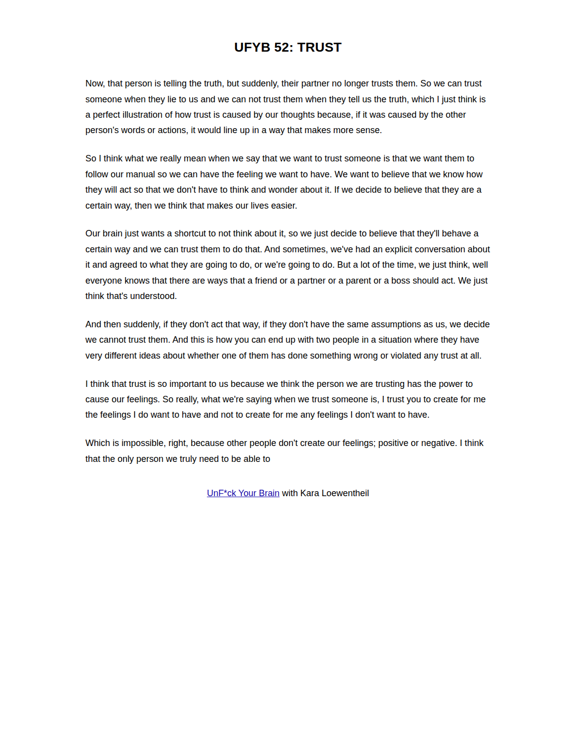UFYB 52: TRUST
Now, that person is telling the truth, but suddenly, their partner no longer trusts them. So we can trust someone when they lie to us and we can not trust them when they tell us the truth, which I just think is a perfect illustration of how trust is caused by our thoughts because, if it was caused by the other person's words or actions, it would line up in a way that makes more sense.
So I think what we really mean when we say that we want to trust someone is that we want them to follow our manual so we can have the feeling we want to have. We want to believe that we know how they will act so that we don't have to think and wonder about it. If we decide to believe that they are a certain way, then we think that makes our lives easier.
Our brain just wants a shortcut to not think about it, so we just decide to believe that they'll behave a certain way and we can trust them to do that. And sometimes, we've had an explicit conversation about it and agreed to what they are going to do, or we're going to do. But a lot of the time, we just think, well everyone knows that there are ways that a friend or a partner or a parent or a boss should act. We just think that's understood.
And then suddenly, if they don't act that way, if they don't have the same assumptions as us, we decide we cannot trust them. And this is how you can end up with two people in a situation where they have very different ideas about whether one of them has done something wrong or violated any trust at all.
I think that trust is so important to us because we think the person we are trusting has the power to cause our feelings. So really, what we're saying when we trust someone is, I trust you to create for me the feelings I do want to have and not to create for me any feelings I don't want to have.
Which is impossible, right, because other people don't create our feelings; positive or negative. I think that the only person we truly need to be able to
UnF*ck Your Brain with Kara Loewentheil